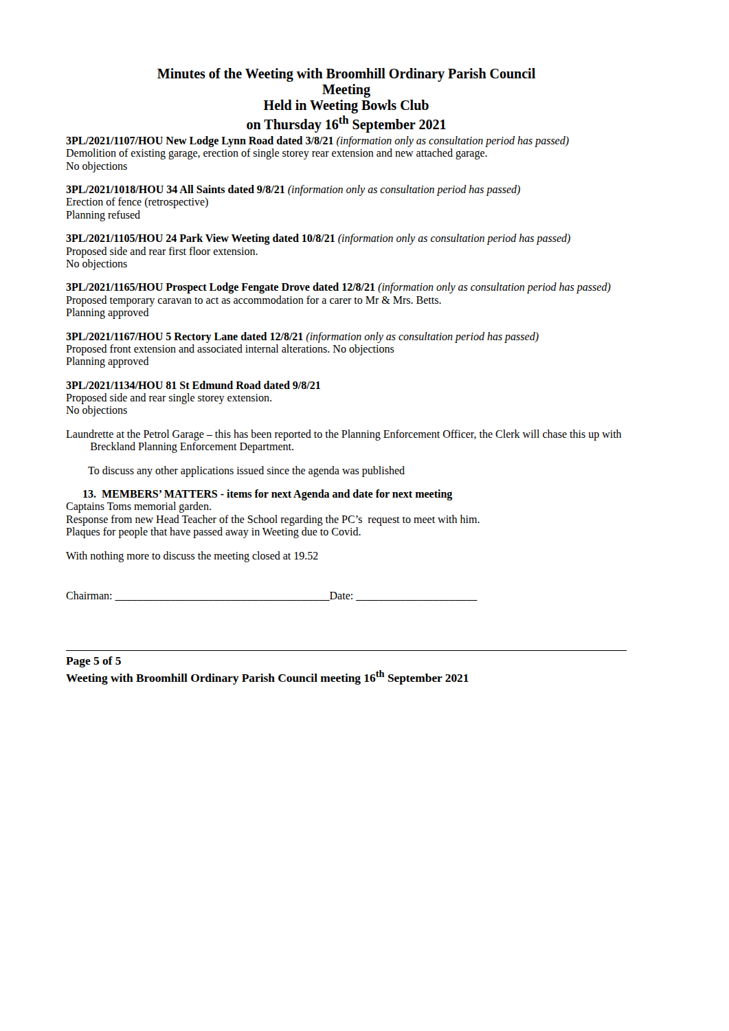Minutes of the Weeting with Broomhill Ordinary Parish Council
Meeting
Held in Weeting Bowls Club
on Thursday 16th September 2021
3PL/2021/1107/HOU New Lodge Lynn Road dated 3/8/21 (information only as consultation period has passed)
Demolition of existing garage, erection of single storey rear extension and new attached garage.
No objections
3PL/2021/1018/HOU 34 All Saints dated 9/8/21 (information only as consultation period has passed)
Erection of fence (retrospective)
Planning refused
3PL/2021/1105/HOU 24 Park View Weeting dated 10/8/21 (information only as consultation period has passed)
Proposed side and rear first floor extension.
No objections
3PL/2021/1165/HOU Prospect Lodge Fengate Drove dated 12/8/21 (information only as consultation period has passed)
Proposed temporary caravan to act as accommodation for a carer to Mr & Mrs. Betts.
Planning approved
3PL/2021/1167/HOU 5 Rectory Lane dated 12/8/21 (information only as consultation period has passed)
Proposed front extension and associated internal alterations. No objections
Planning approved
3PL/2021/1134/HOU 81 St Edmund Road dated 9/8/21
Proposed side and rear single storey extension.
No objections
Laundrette at the Petrol Garage – this has been reported to the Planning Enforcement Officer, the Clerk will chase this up with Breckland Planning Enforcement Department.
To discuss any other applications issued since the agenda was published
13. MEMBERS’ MATTERS - items for next Agenda and date for next meeting
Captains Toms memorial garden.
Response from new Head Teacher of the School regarding the PC’s request to meet with him.
Plaques for people that have passed away in Weeting due to Covid.
With nothing more to discuss the meeting closed at 19.52
Chairman: _______________________________________Date: ______________________
Page 5 of 5
Weeting with Broomhill Ordinary Parish Council meeting 16th September 2021